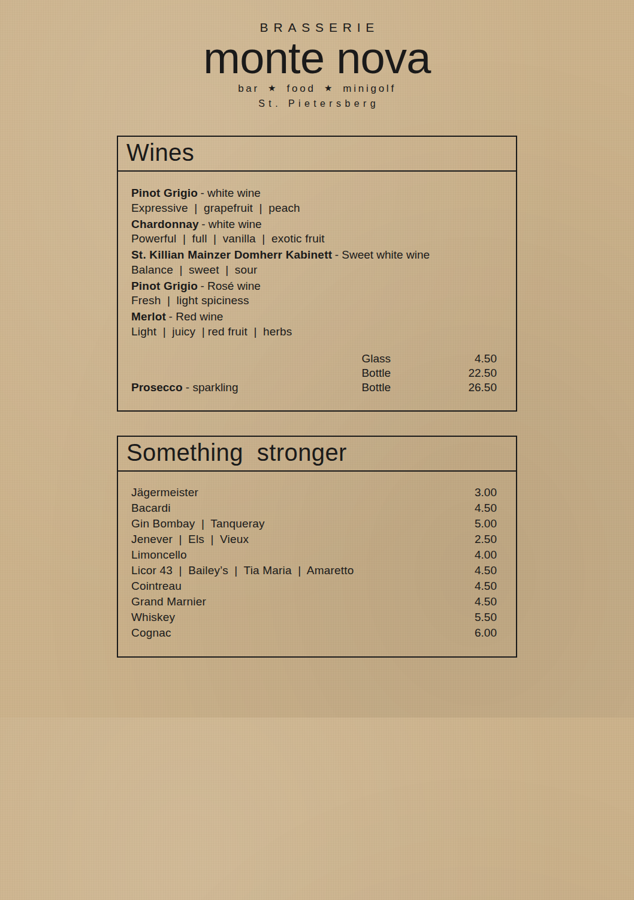BRASSERIE
monte nova
bar ★ food ★ minigolf
St. Pietersberg
Wines
Pinot Grigio - white wine
Expressive | grapefruit | peach
Chardonnay - white wine
Powerful | full | vanilla | exotic fruit
St. Killian Mainzer Domherr Kabinett - Sweet white wine
Balance | sweet | sour
Pinot Grigio - Rosé wine
Fresh | light spiciness
Merlot - Red wine
Light | juicy |red fruit | herbs
| | Glass | 4.50 |
| | Bottle | 22.50 |
| Prosecco - sparkling | Bottle | 26.50 |
Something stronger
| Jägermeister | 3.00 |
| Bacardi | 4.50 |
| Gin Bombay / Tanqueray | 5.00 |
| Jenever / Els / Vieux | 2.50 |
| Limoncello | 4.00 |
| Licor 43 / Bailey’s / Tia Maria / Amaretto | 4.50 |
| Cointreau | 4.50 |
| Grand Marnier | 4.50 |
| Whiskey | 5.50 |
| Cognac | 6.00 |